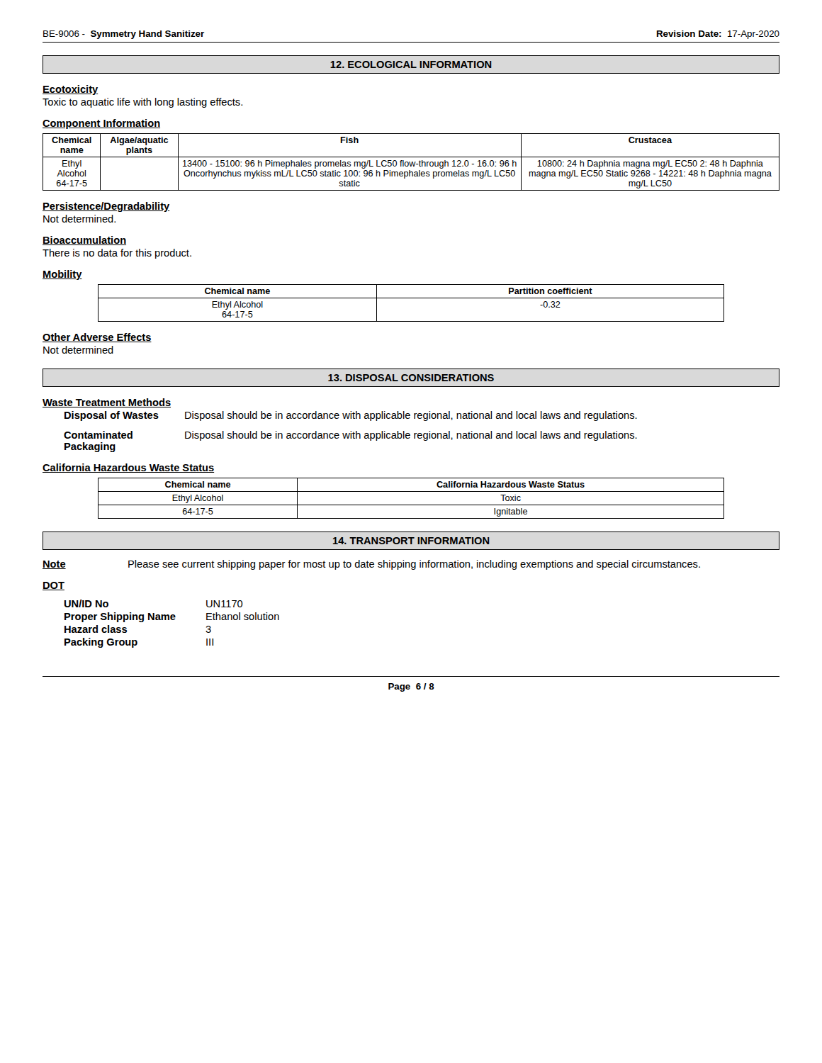BE-9006 - Symmetry Hand Sanitizer
Revision Date: 17-Apr-2020
12. ECOLOGICAL INFORMATION
Ecotoxicity
Toxic to aquatic life with long lasting effects.
Component Information
| Chemical name | Algae/aquatic plants | Fish | Crustacea |
| --- | --- | --- | --- |
| Ethyl Alcohol 64-17-5 | | 13400 - 15100: 96 h Pimephales promelas mg/L LC50 flow-through 12.0 - 16.0: 96 h Oncorhynchus mykiss mL/L LC50 static 100: 96 h Pimephales promelas mg/L LC50 static | 10800: 24 h Daphnia magna mg/L EC50 2: 48 h Daphnia magna mg/L EC50 Static 9268 - 14221: 48 h Daphnia magna mg/L LC50 |
Persistence/Degradability
Not determined.
Bioaccumulation
There is no data for this product.
Mobility
| Chemical name | Partition coefficient |
| --- | --- |
| Ethyl Alcohol 64-17-5 | -0.32 |
Other Adverse Effects
Not determined
13. DISPOSAL CONSIDERATIONS
Waste Treatment Methods
Disposal of Wastes
Disposal should be in accordance with applicable regional, national and local laws and regulations.
Contaminated Packaging
Disposal should be in accordance with applicable regional, national and local laws and regulations.
California Hazardous Waste Status
| Chemical name | California Hazardous Waste Status |
| --- | --- |
| Ethyl Alcohol | Toxic |
| 64-17-5 | Ignitable |
14. TRANSPORT INFORMATION
Note
Please see current shipping paper for most up to date shipping information, including exemptions and special circumstances.
DOT
UN/ID No
UN1170
Proper Shipping Name
Ethanol solution
Hazard class
3
Packing Group
III
Page 6 / 8